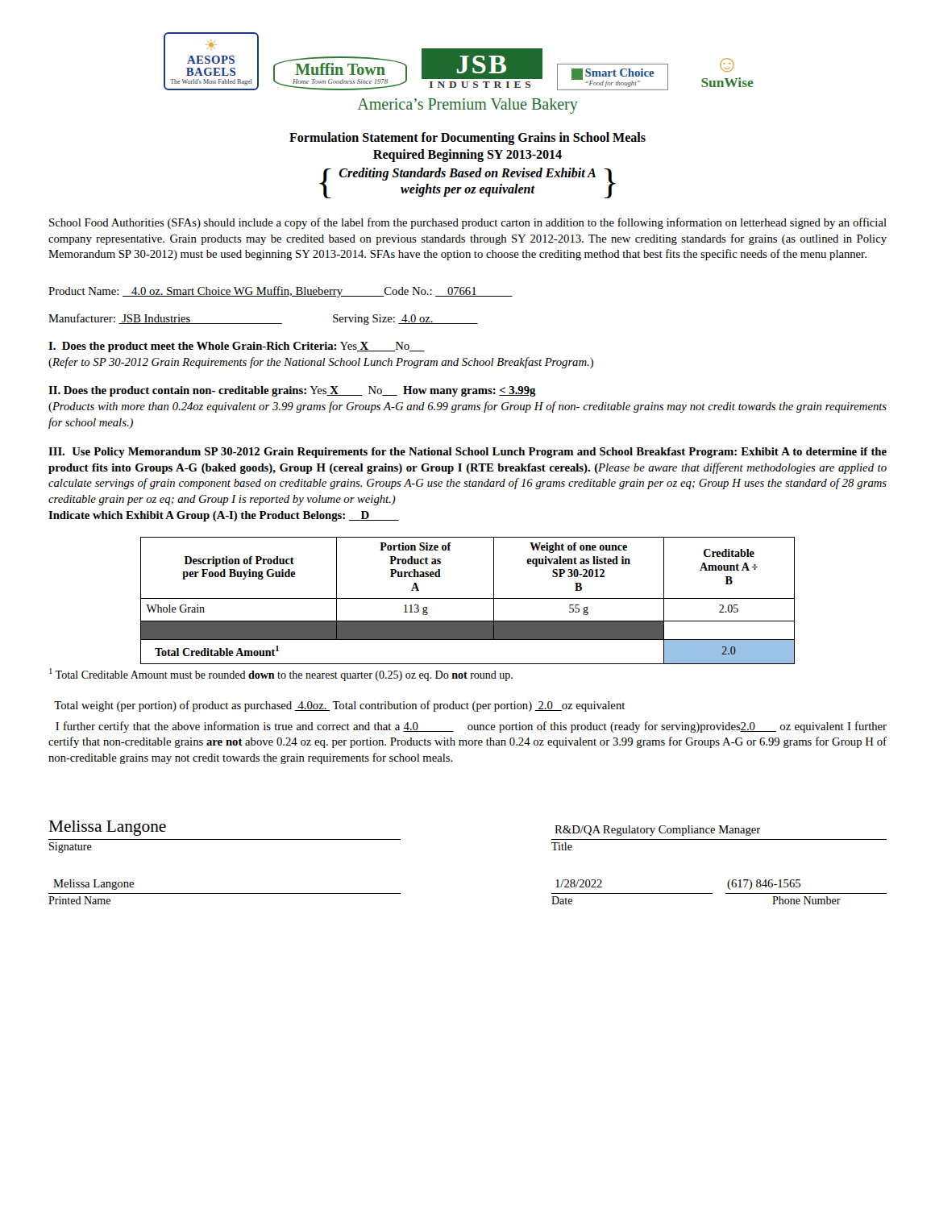☀
AESOPS
BAGELS
The World's Most Fabled Bagel
Muffin Town
Home Town Goodness Since 1978
JSB
INDUSTRIES
Smart Choice
“Food for thought”
☺
SunWise
America’s Premium Value Bakery
Formulation Statement for Documenting Grains in School Meals
Required Beginning SY 2013-2014
{
Crediting Standards Based on Revised Exhibit A
weights per oz equivalent
}
School Food Authorities (SFAs) should include a copy of the label from the purchased product carton in addition to the following information on letterhead signed by an official company representative. Grain products may be credited based on previous standards through SY 2012-2013. The new crediting standards for grains (as outlined in Policy Memorandum SP 30-2012) must be used beginning SY 2013-2014. SFAs have the option to choose the crediting method that best fits the specific needs of the menu planner.
Product Name: 4.0 oz. Smart Choice WG Muffin, Blueberry Code No.: 07661
Manufacturer: JSB Industries Serving Size: 4.0 oz.
I. Does the product meet the Whole Grain-Rich Criteria: Yes X No
(Refer to SP 30-2012 Grain Requirements for the National School Lunch Program and School Breakfast Program.)
II. Does the product contain non- creditable grains: Yes X No How many grams: < 3.99g
(Products with more than 0.24oz equivalent or 3.99 grams for Groups A-G and 6.99 grams for Group H of non- creditable grains may not credit towards the grain requirements for school meals.)
III. Use Policy Memorandum SP 30-2012 Grain Requirements for the National School Lunch Program and School Breakfast Program: Exhibit A to determine if the product fits into Groups A-G (baked goods), Group H (cereal grains) or Group I (RTE breakfast cereals). (Please be aware that different methodologies are applied to calculate servings of grain component based on creditable grains. Groups A-G use the standard of 16 grams creditable grain per oz eq; Group H uses the standard of 28 grams creditable grain per oz eq; and Group I is reported by volume or weight.)
Indicate which Exhibit A Group (A-I) the Product Belongs: D
| Description of Product per Food Buying Guide | Portion Size of Product as Purchased A | Weight of one ounce equivalent as listed in SP 30-2012 B | Creditable Amount A ÷ B |
| --- | --- | --- | --- |
| Whole Grain | 113 g | 55 g | 2.05 |
| Total Creditable Amount 1 | 2.0 |
1 Total Creditable Amount must be rounded down to the nearest quarter (0.25) oz eq. Do not round up.
Total weight (per portion) of product as purchased 4.0oz. Total contribution of product (per portion) 2.0 oz equivalent
I further certify that the above information is true and correct and that a 4.0 ounce portion of this product (ready for serving)provides2.0 oz equivalent I further certify that non-creditable grains are not above 0.24 oz eq. per portion. Products with more than 0.24 oz equivalent or 3.99 grams for Groups A-G or 6.99 grams for Group H of non-creditable grains may not credit towards the grain requirements for school meals.
| Melissa Langone | | R&D/QA Regulatory Compliance Manager |
| Signature | | Title |
| Melissa Langone | | / 1/28/2022 / (617) 846-1565 / |
| Printed Name | | / Date / / Phone Number / |